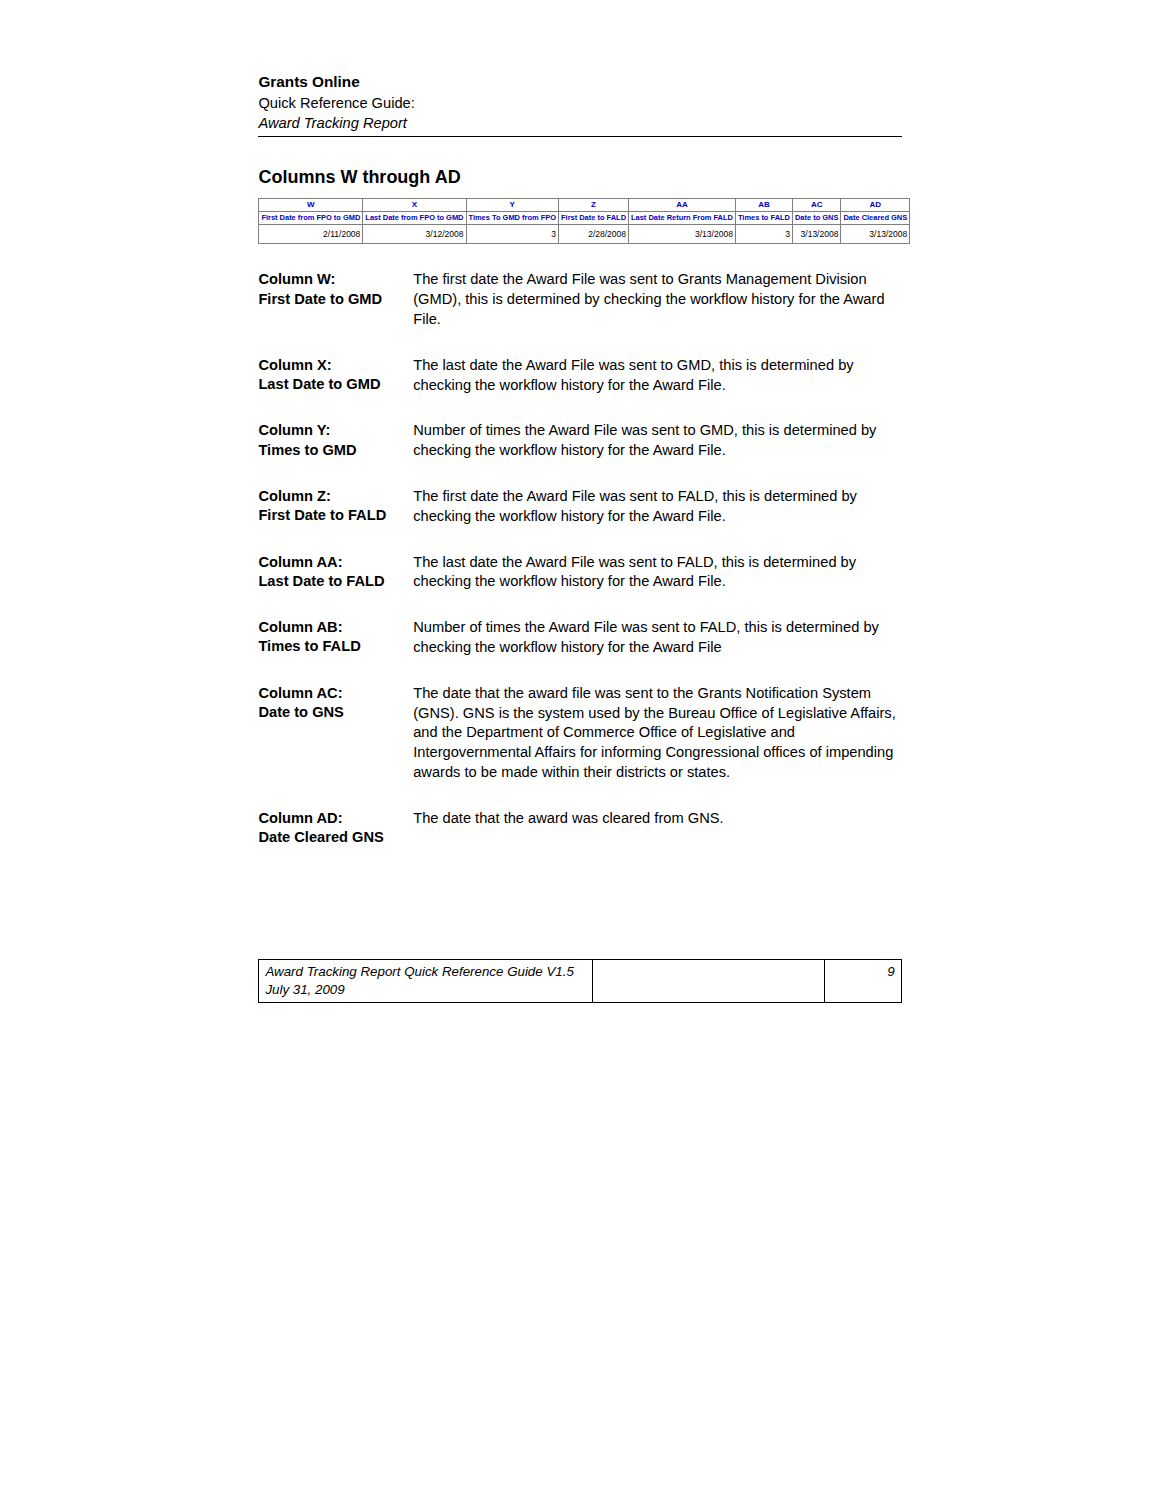Grants Online
Quick Reference Guide:
Award Tracking Report
Columns W through AD
| W | X | Y | Z | AA | AB | AC | AD |
| --- | --- | --- | --- | --- | --- | --- | --- |
| First Date from FPO to GMD | Last Date from FPO to GMD | Times To GMD from FPO | First Date to FALD | Last Date Return From FALD | Times to FALD | Date to GNS | Date Cleared GNS |
| 2/11/2008 | 3/12/2008 | 3 | 2/28/2008 | 3/13/2008 | 3 | 3/13/2008 | 3/13/2008 |
Column W:
First Date to GMD
The first date the Award File was sent to Grants Management Division (GMD), this is determined by checking the workflow history for the Award File.
Column X:
Last Date to GMD
The last date the Award File was sent to GMD, this is determined by checking the workflow history for the Award File.
Column Y:
Times to GMD
Number of times the Award File was sent to GMD, this is determined by checking the workflow history for the Award File.
Column Z:
First Date to FALD
The first date the Award File was sent to FALD, this is determined by checking the workflow history for the Award File.
Column AA:
Last Date to FALD
The last date the Award File was sent to FALD, this is determined by checking the workflow history for the Award File.
Column AB:
Times to FALD
Number of times the Award File was sent to FALD, this is determined by checking the workflow history for the Award File
Column AC:
Date to GNS
The date that the award file was sent to the Grants Notification System (GNS). GNS is the system used by the Bureau Office of Legislative Affairs, and the Department of Commerce Office of Legislative and Intergovernmental Affairs for informing Congressional offices of impending awards to be made within their districts or states.
Column AD:
Date Cleared GNS
The date that the award was cleared from GNS.
| Award Tracking Report Quick Reference Guide V1.5 July 31, 2009 | | 9 |